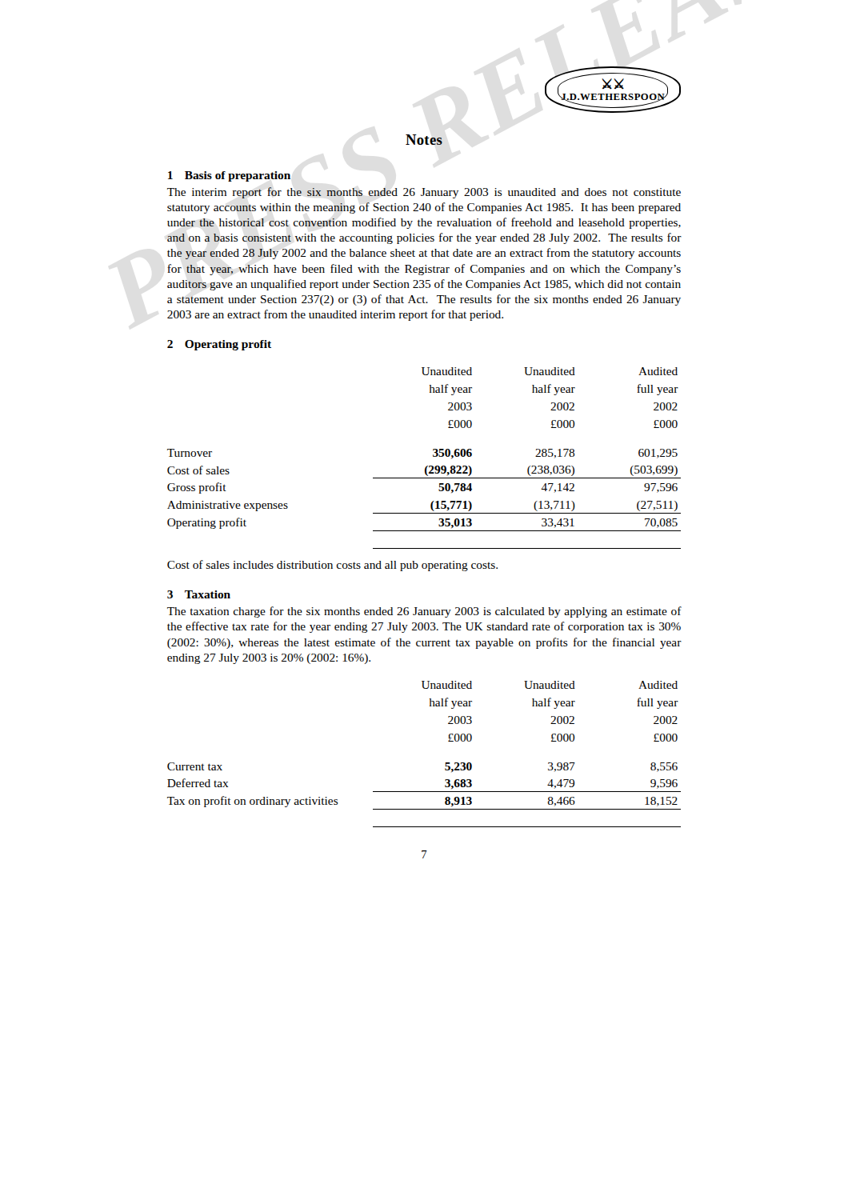PRESS RELEASE
⚔⚔
J.D.WETHERSPOON
Notes
1 Basis of preparation
The interim report for the six months ended 26 January 2003 is unaudited and does not constitute statutory accounts within the meaning of Section 240 of the Companies Act 1985. It has been prepared under the historical cost convention modified by the revaluation of freehold and leasehold properties, and on a basis consistent with the accounting policies for the year ended 28 July 2002. The results for the year ended 28 July 2002 and the balance sheet at that date are an extract from the statutory accounts for that year, which have been filed with the Registrar of Companies and on which the Company’s auditors gave an unqualified report under Section 235 of the Companies Act 1985, which did not contain a statement under Section 237(2) or (3) of that Act. The results for the six months ended 26 January 2003 are an extract from the unaudited interim report for that period.
2 Operating profit
| | Unaudited | Unaudited | Audited |
| --- | --- | --- | --- |
| | half year | half year | full year |
| | 2003 | 2002 | 2002 |
| | £000 | £000 | £000 |
| Turnover | 350,606 | 285,178 | 601,295 |
| Cost of sales | (299,822) | (238,036) | (503,699) |
| Gross profit | 50,784 | 47,142 | 97,596 |
| Administrative expenses | (15,771) | (13,711) | (27,511) |
| Operating profit | 35,013 | 33,431 | 70,085 |
Cost of sales includes distribution costs and all pub operating costs.
3 Taxation
The taxation charge for the six months ended 26 January 2003 is calculated by applying an estimate of the effective tax rate for the year ending 27 July 2003. The UK standard rate of corporation tax is 30% (2002: 30%), whereas the latest estimate of the current tax payable on profits for the financial year ending 27 July 2003 is 20% (2002: 16%).
| | Unaudited | Unaudited | Audited |
| --- | --- | --- | --- |
| | half year | half year | full year |
| | 2003 | 2002 | 2002 |
| | £000 | £000 | £000 |
| Current tax | 5,230 | 3,987 | 8,556 |
| Deferred tax | 3,683 | 4,479 | 9,596 |
| Tax on profit on ordinary activities | 8,913 | 8,466 | 18,152 |
7